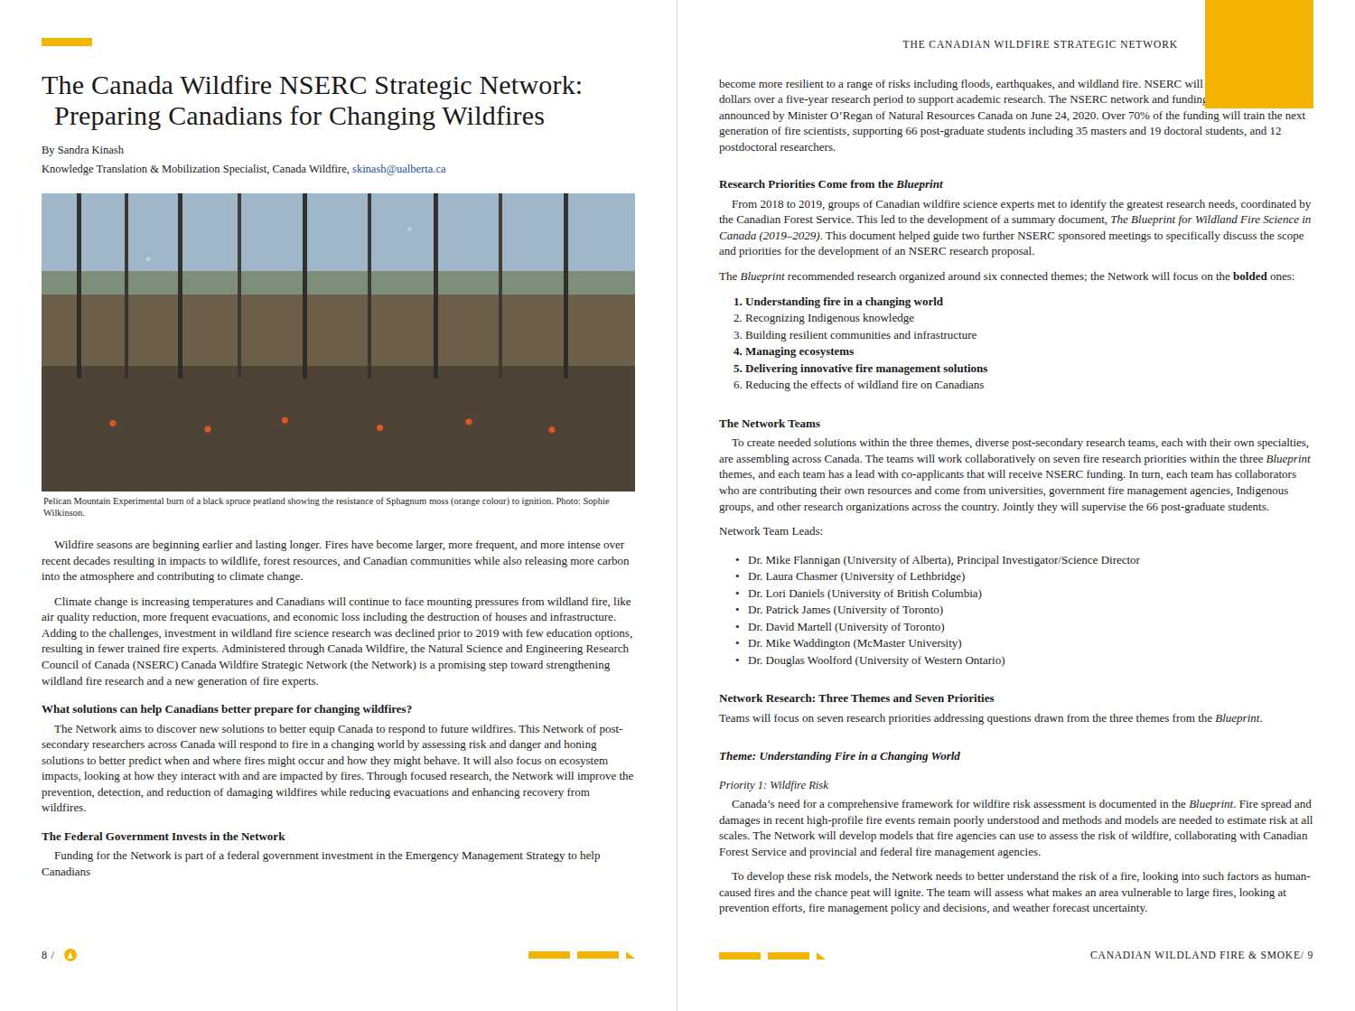The Canada Wildfire NSERC Strategic Network: Preparing Canadians for Changing Wildfires
By Sandra Kinash
Knowledge Translation & Mobilization Specialist, Canada Wildfire, skinash@ualberta.ca
Pelican Mountain Experimental burn of a black spruce peatland showing the resistance of Sphagnum moss (orange colour) to ignition. Photo: Sophie Wilkinson.
Wildfire seasons are beginning earlier and lasting longer. Fires have become larger, more frequent, and more intense over recent decades resulting in impacts to wildlife, forest resources, and Canadian communities while also releasing more carbon into the atmosphere and contributing to climate change.
Climate change is increasing temperatures and Canadians will continue to face mounting pressures from wildland fire, like air quality reduction, more frequent evacuations, and economic loss including the destruction of houses and infrastructure. Adding to the challenges, investment in wildland fire science research was declined prior to 2019 with few education options, resulting in fewer trained fire experts. Administered through Canada Wildfire, the Natural Science and Engineering Research Council of Canada (NSERC) Canada Wildfire Strategic Network (the Network) is a promising step toward strengthening wildland fire research and a new generation of fire experts.
What solutions can help Canadians better prepare for changing wildfires?
The Network aims to discover new solutions to better equip Canada to respond to future wildfires. This Network of post-secondary researchers across Canada will respond to fire in a changing world by assessing risk and danger and honing solutions to better predict when and where fires might occur and how they might behave. It will also focus on ecosystem impacts, looking at how they interact with and are impacted by fires. Through focused research, the Network will improve the prevention, detection, and reduction of damaging wildfires while reducing evacuations and enhancing recovery from wildfires.
The Federal Government Invests in the Network
Funding for the Network is part of a federal government investment in the Emergency Management Strategy to help Canadians
8 /
THE CANADIAN WILDFIRE STRATEGIC NETWORK
become more resilient to a range of risks including floods, earthquakes, and wildland fire. NSERC will provide $5 million dollars over a five-year research period to support academic research. The NSERC network and funding was formally announced by Minister O’Regan of Natural Resources Canada on June 24, 2020. Over 70% of the funding will train the next generation of fire scientists, supporting 66 post-graduate students including 35 masters and 19 doctoral students, and 12 postdoctoral researchers.
Research Priorities Come from the Blueprint
From 2018 to 2019, groups of Canadian wildfire science experts met to identify the greatest research needs, coordinated by the Canadian Forest Service. This led to the development of a summary document, The Blueprint for Wildland Fire Science in Canada (2019–2029). This document helped guide two further NSERC sponsored meetings to specifically discuss the scope and priorities for the development of an NSERC research proposal.
The Blueprint recommended research organized around six connected themes; the Network will focus on the bolded ones:
Understanding fire in a changing world
Recognizing Indigenous knowledge
Building resilient communities and infrastructure
Managing ecosystems
Delivering innovative fire management solutions
Reducing the effects of wildland fire on Canadians
The Network Teams
To create needed solutions within the three themes, diverse post-secondary research teams, each with their own specialties, are assembling across Canada. The teams will work collaboratively on seven fire research priorities within the three Blueprint themes, and each team has a lead with co-applicants that will receive NSERC funding. In turn, each team has collaborators who are contributing their own resources and come from universities, government fire management agencies, Indigenous groups, and other research organizations across the country. Jointly they will supervise the 66 post-graduate students.
Network Team Leads:
Dr. Mike Flannigan (University of Alberta), Principal Investigator/Science Director
Dr. Laura Chasmer (University of Lethbridge)
Dr. Lori Daniels (University of British Columbia)
Dr. Patrick James (University of Toronto)
Dr. David Martell (University of Toronto)
Dr. Mike Waddington (McMaster University)
Dr. Douglas Woolford (University of Western Ontario)
Network Research: Three Themes and Seven Priorities
Teams will focus on seven research priorities addressing questions drawn from the three themes from the Blueprint.
Theme: Understanding Fire in a Changing World
Priority 1: Wildfire Risk
Canada’s need for a comprehensive framework for wildfire risk assessment is documented in the Blueprint. Fire spread and damages in recent high-profile fire events remain poorly understood and methods and models are needed to estimate risk at all scales. The Network will develop models that fire agencies can use to assess the risk of wildfire, collaborating with Canadian Forest Service and provincial and federal fire management agencies.
To develop these risk models, the Network needs to better understand the risk of a fire, looking into such factors as human-caused fires and the chance peat will ignite. The team will assess what makes an area vulnerable to large fires, looking at prevention efforts, fire management policy and decisions, and weather forecast uncertainty.
CANADIAN WILDLAND FIRE & SMOKE/ 9